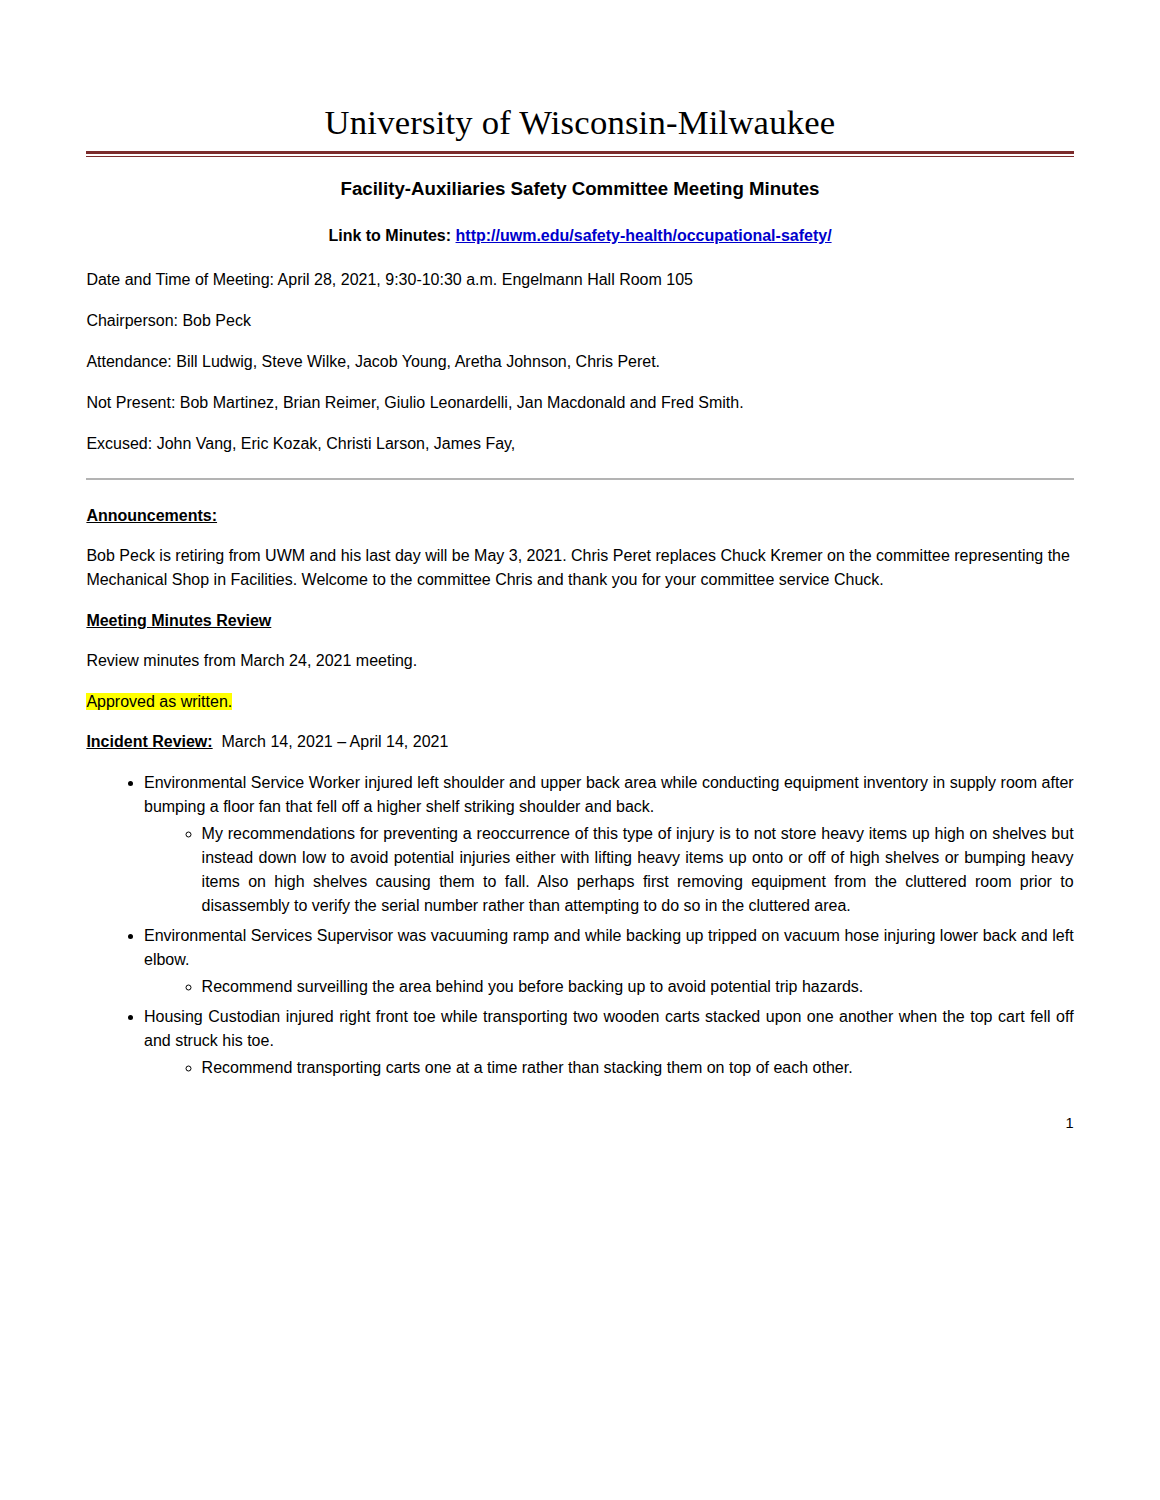University of Wisconsin-Milwaukee
Facility-Auxiliaries Safety Committee Meeting Minutes
Link to Minutes: http://uwm.edu/safety-health/occupational-safety/
Date and Time of Meeting: April 28, 2021, 9:30-10:30 a.m. Engelmann Hall Room 105
Chairperson: Bob Peck
Attendance: Bill Ludwig, Steve Wilke, Jacob Young, Aretha Johnson, Chris Peret.
Not Present: Bob Martinez, Brian Reimer, Giulio Leonardelli, Jan Macdonald and Fred Smith.
Excused: John Vang, Eric Kozak, Christi Larson, James Fay,
Announcements:
Bob Peck is retiring from UWM and his last day will be May 3, 2021. Chris Peret replaces Chuck Kremer on the committee representing the Mechanical Shop in Facilities. Welcome to the committee Chris and thank you for your committee service Chuck.
Meeting Minutes Review
Review minutes from March 24, 2021 meeting.
Approved as written.
Incident Review: March 14, 2021 – April 14, 2021
Environmental Service Worker injured left shoulder and upper back area while conducting equipment inventory in supply room after bumping a floor fan that fell off a higher shelf striking shoulder and back.
My recommendations for preventing a reoccurrence of this type of injury is to not store heavy items up high on shelves but instead down low to avoid potential injuries either with lifting heavy items up onto or off of high shelves or bumping heavy items on high shelves causing them to fall. Also perhaps first removing equipment from the cluttered room prior to disassembly to verify the serial number rather than attempting to do so in the cluttered area.
Environmental Services Supervisor was vacuuming ramp and while backing up tripped on vacuum hose injuring lower back and left elbow.
Recommend surveilling the area behind you before backing up to avoid potential trip hazards.
Housing Custodian injured right front toe while transporting two wooden carts stacked upon one another when the top cart fell off and struck his toe.
Recommend transporting carts one at a time rather than stacking them on top of each other.
1